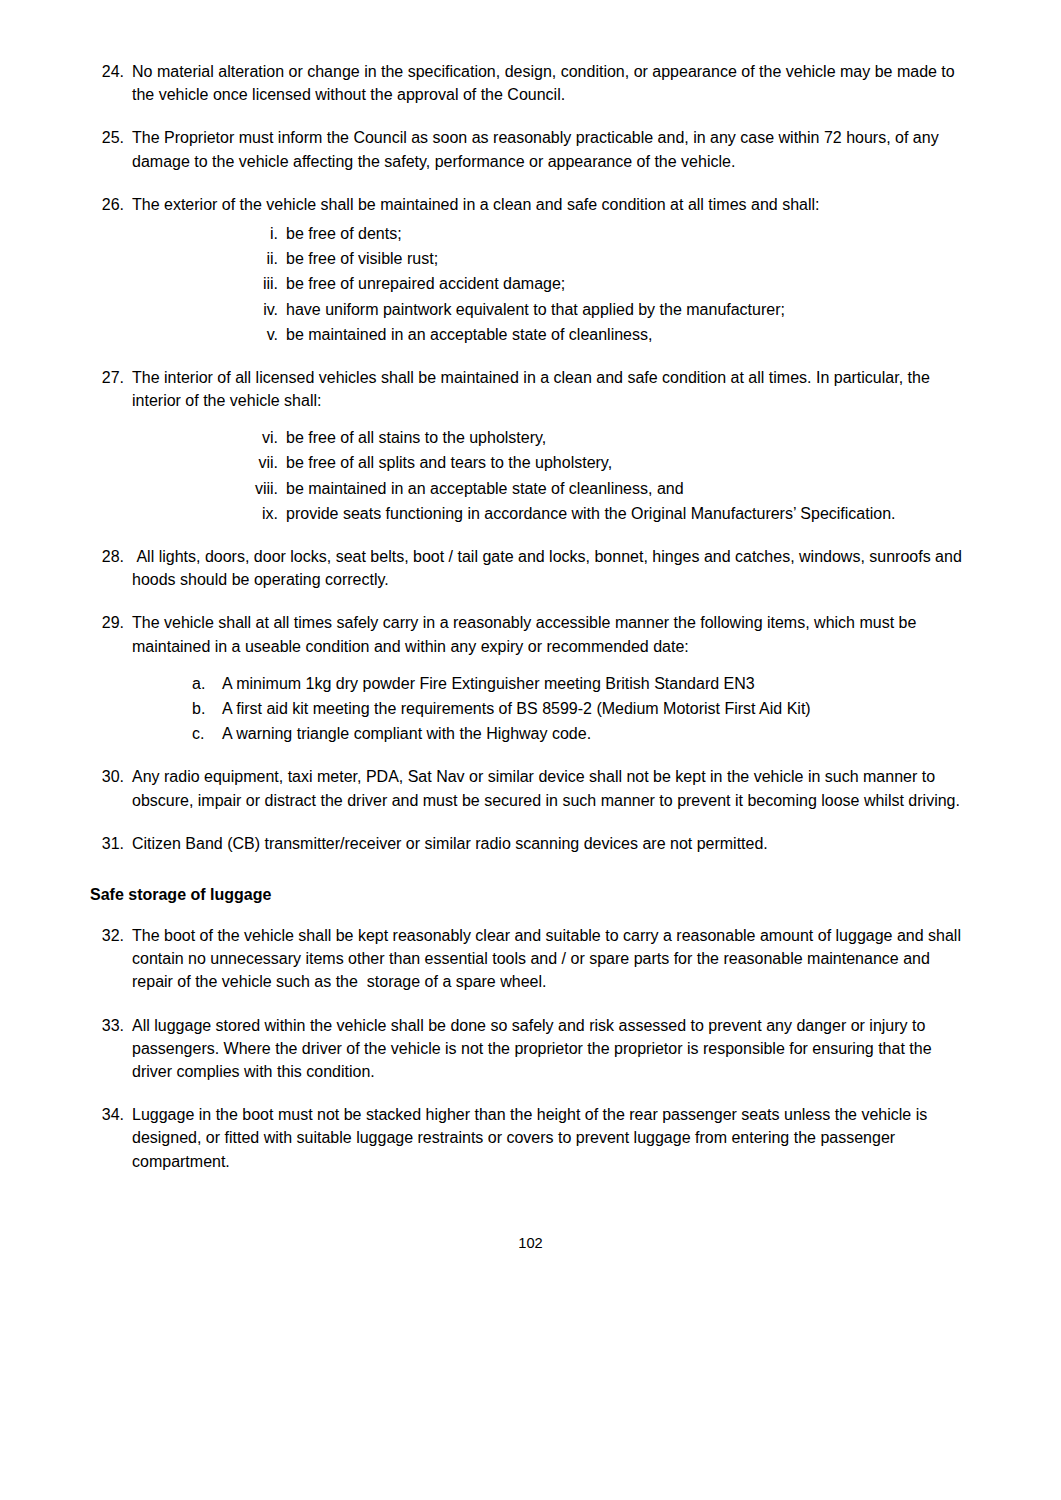24. No material alteration or change in the specification, design, condition, or appearance of the vehicle may be made to the vehicle once licensed without the approval of the Council.
25. The Proprietor must inform the Council as soon as reasonably practicable and, in any case within 72 hours, of any damage to the vehicle affecting the safety, performance or appearance of the vehicle.
26. The exterior of the vehicle shall be maintained in a clean and safe condition at all times and shall:
i. be free of dents;
ii. be free of visible rust;
iii. be free of unrepaired accident damage;
iv. have uniform paintwork equivalent to that applied by the manufacturer;
v. be maintained in an acceptable state of cleanliness,
27. The interior of all licensed vehicles shall be maintained in a clean and safe condition at all times. In particular, the interior of the vehicle shall:
vi. be free of all stains to the upholstery,
vii. be free of all splits and tears to the upholstery,
viii. be maintained in an acceptable state of cleanliness, and
ix. provide seats functioning in accordance with the Original Manufacturers’ Specification.
28. All lights, doors, door locks, seat belts, boot / tail gate and locks, bonnet, hinges and catches, windows, sunroofs and hoods should be operating correctly.
29. The vehicle shall at all times safely carry in a reasonably accessible manner the following items, which must be maintained in a useable condition and within any expiry or recommended date:
a. A minimum 1kg dry powder Fire Extinguisher meeting British Standard EN3
b. A first aid kit meeting the requirements of BS 8599-2 (Medium Motorist First Aid Kit)
c. A warning triangle compliant with the Highway code.
30. Any radio equipment, taxi meter, PDA, Sat Nav or similar device shall not be kept in the vehicle in such manner to obscure, impair or distract the driver and must be secured in such manner to prevent it becoming loose whilst driving.
31. Citizen Band (CB) transmitter/receiver or similar radio scanning devices are not permitted.
Safe storage of luggage
32. The boot of the vehicle shall be kept reasonably clear and suitable to carry a reasonable amount of luggage and shall contain no unnecessary items other than essential tools and / or spare parts for the reasonable maintenance and repair of the vehicle such as the storage of a spare wheel.
33. All luggage stored within the vehicle shall be done so safely and risk assessed to prevent any danger or injury to passengers. Where the driver of the vehicle is not the proprietor the proprietor is responsible for ensuring that the driver complies with this condition.
34. Luggage in the boot must not be stacked higher than the height of the rear passenger seats unless the vehicle is designed, or fitted with suitable luggage restraints or covers to prevent luggage from entering the passenger compartment.
102